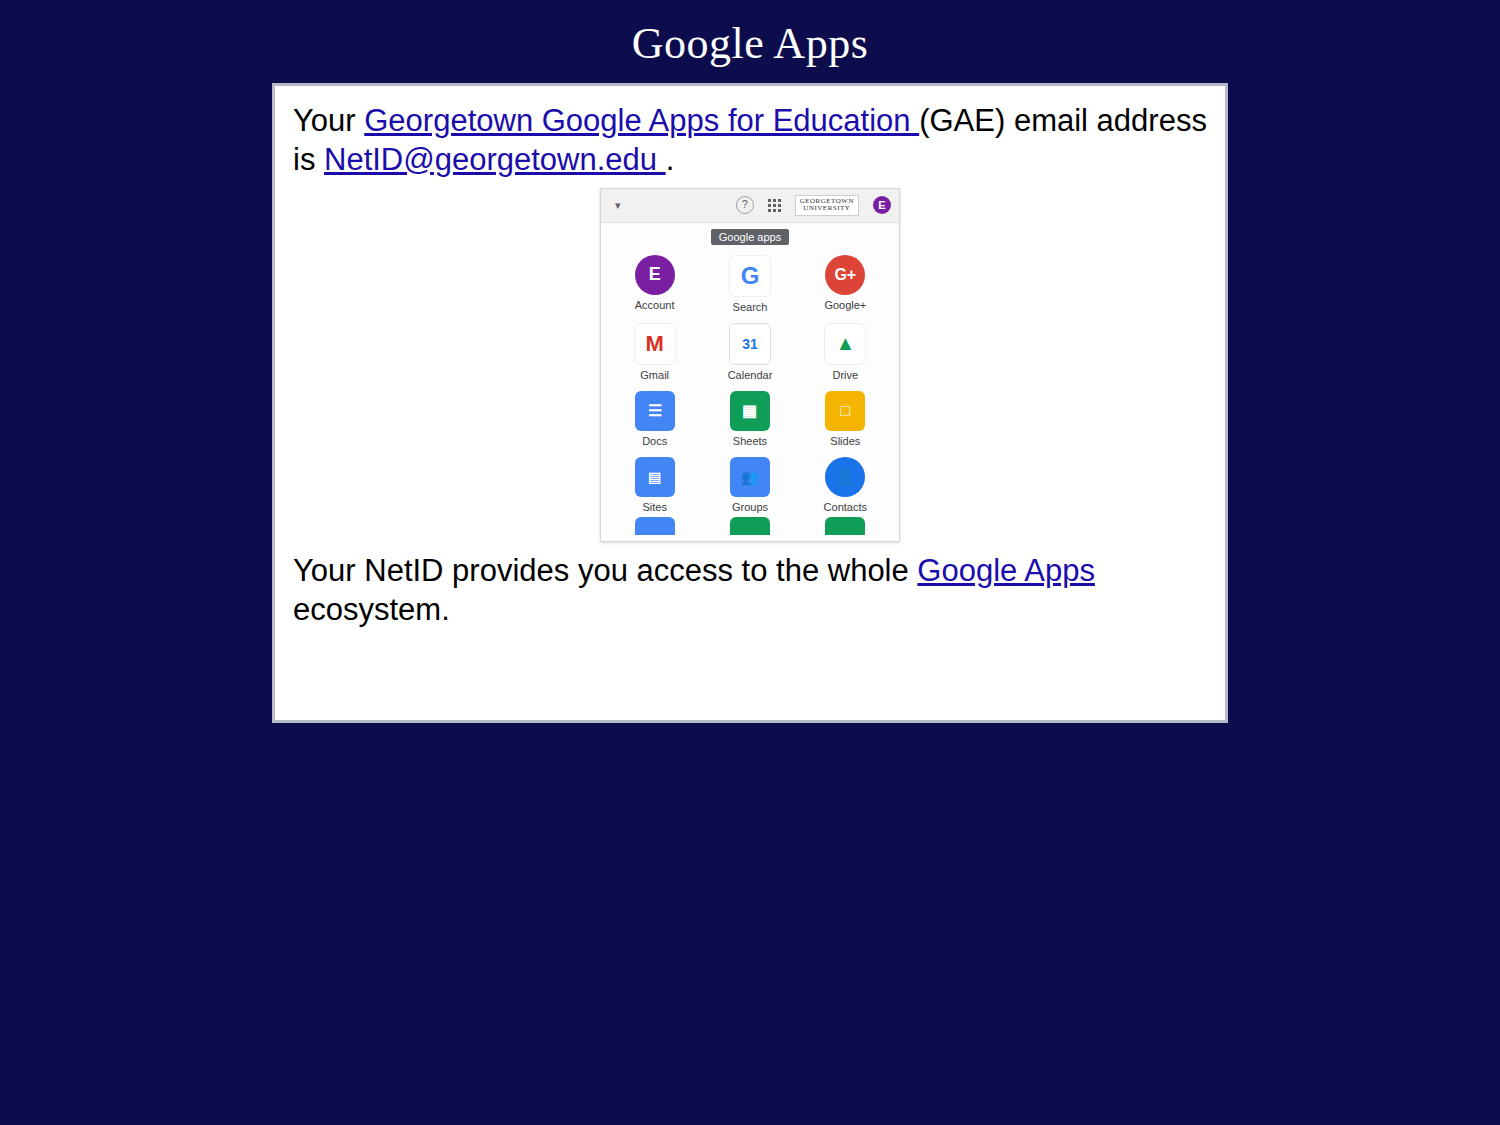Google Apps
Your Georgetown Google Apps for Education (GAE) email address is NetID@georgetown.edu .
▾ ? GEORGETOWN
UNIVERSITY E
Google apps
E
Account
G
Search
G+
Google+
M
Gmail
31
Calendar
▲
Drive
☰
Docs
▦
Sheets
□
Slides
▤
Sites
👥
Groups
👤
Contacts
Your NetID provides you access to the whole Google Apps ecosystem.